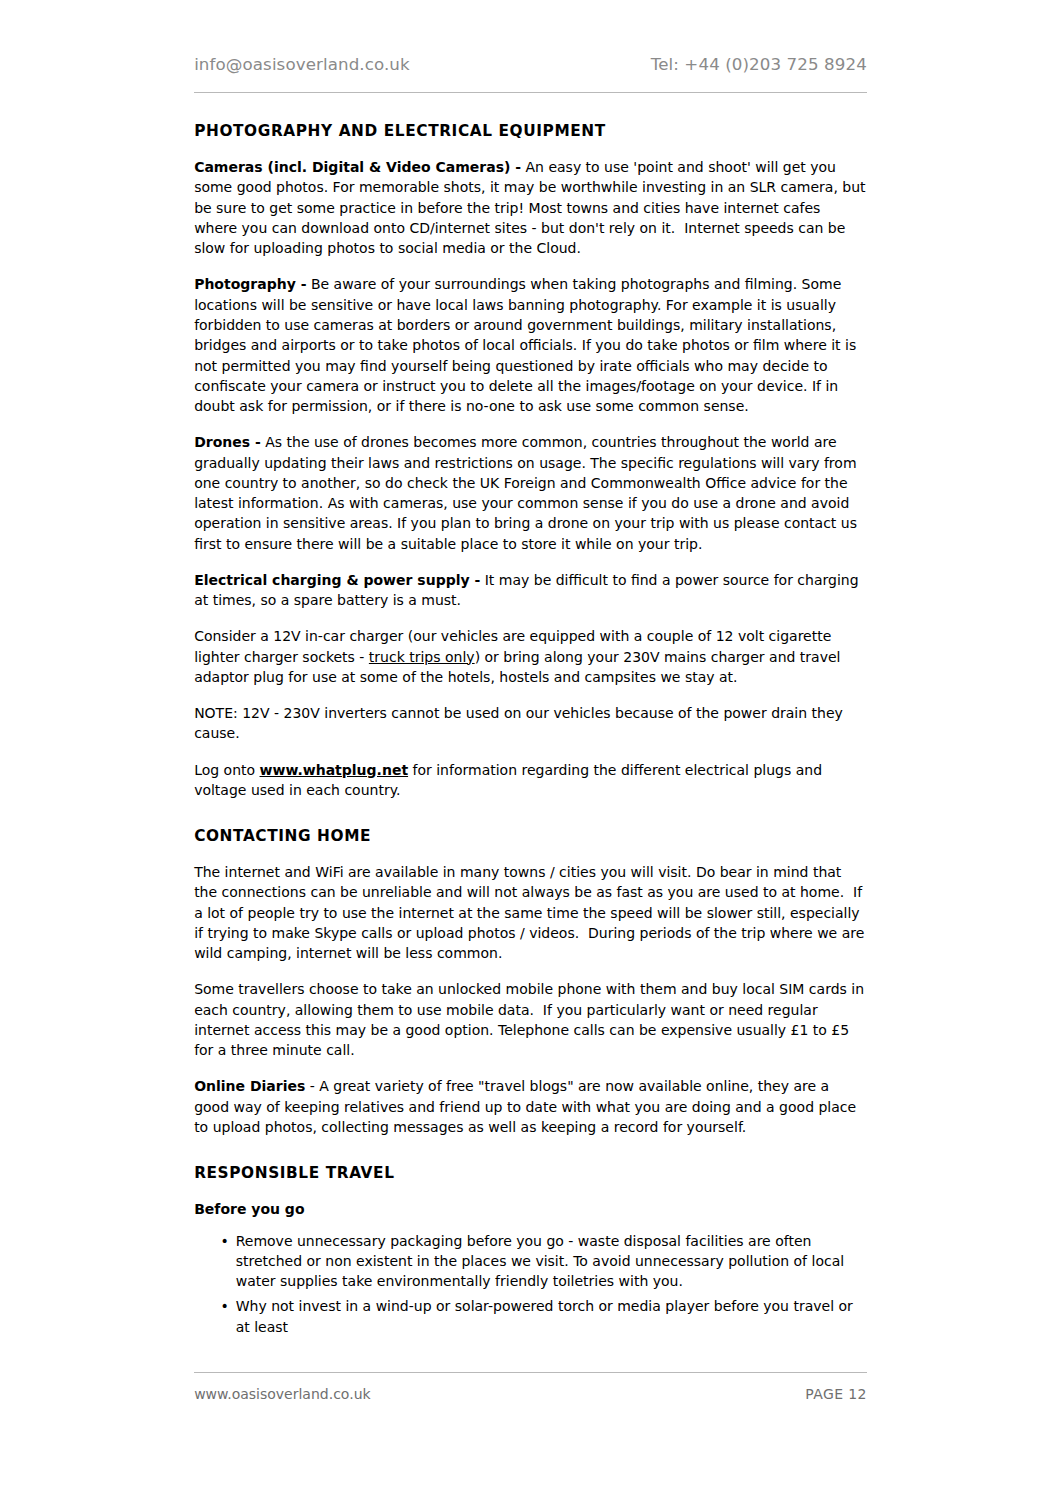info@oasisoverland.co.uk
Tel: +44 (0)203 725 8924
Photography and Electrical Equipment
Cameras (incl. Digital & Video Cameras) - An easy to use 'point and shoot' will get you some good photos. For memorable shots, it may be worthwhile investing in an SLR camera, but be sure to get some practice in before the trip! Most towns and cities have internet cafes where you can download onto CD/internet sites - but don't rely on it. Internet speeds can be slow for uploading photos to social media or the Cloud.
Photography - Be aware of your surroundings when taking photographs and filming. Some locations will be sensitive or have local laws banning photography. For example it is usually forbidden to use cameras at borders or around government buildings, military installations, bridges and airports or to take photos of local officials. If you do take photos or film where it is not permitted you may find yourself being questioned by irate officials who may decide to confiscate your camera or instruct you to delete all the images/footage on your device. If in doubt ask for permission, or if there is no-one to ask use some common sense.
Drones - As the use of drones becomes more common, countries throughout the world are gradually updating their laws and restrictions on usage. The specific regulations will vary from one country to another, so do check the UK Foreign and Commonwealth Office advice for the latest information. As with cameras, use your common sense if you do use a drone and avoid operation in sensitive areas. If you plan to bring a drone on your trip with us please contact us first to ensure there will be a suitable place to store it while on your trip.
Electrical charging & power supply - It may be difficult to find a power source for charging at times, so a spare battery is a must.
Consider a 12V in-car charger (our vehicles are equipped with a couple of 12 volt cigarette lighter charger sockets - truck trips only) or bring along your 230V mains charger and travel adaptor plug for use at some of the hotels, hostels and campsites we stay at.
NOTE: 12V - 230V inverters cannot be used on our vehicles because of the power drain they cause.
Log onto www.whatplug.net for information regarding the different electrical plugs and voltage used in each country.
Contacting Home
The internet and WiFi are available in many towns / cities you will visit. Do bear in mind that the connections can be unreliable and will not always be as fast as you are used to at home. If a lot of people try to use the internet at the same time the speed will be slower still, especially if trying to make Skype calls or upload photos / videos. During periods of the trip where we are wild camping, internet will be less common.
Some travellers choose to take an unlocked mobile phone with them and buy local SIM cards in each country, allowing them to use mobile data. If you particularly want or need regular internet access this may be a good option. Telephone calls can be expensive usually £1 to £5 for a three minute call.
Online Diaries - A great variety of free "travel blogs" are now available online, they are a good way of keeping relatives and friend up to date with what you are doing and a good place to upload photos, collecting messages as well as keeping a record for yourself.
Responsible Travel
Before you go
Remove unnecessary packaging before you go - waste disposal facilities are often stretched or non existent in the places we visit. To avoid unnecessary pollution of local water supplies take environmentally friendly toiletries with you.
Why not invest in a wind-up or solar-powered torch or media player before you travel or at least
www.oasisoverland.co.uk
PAGE 12